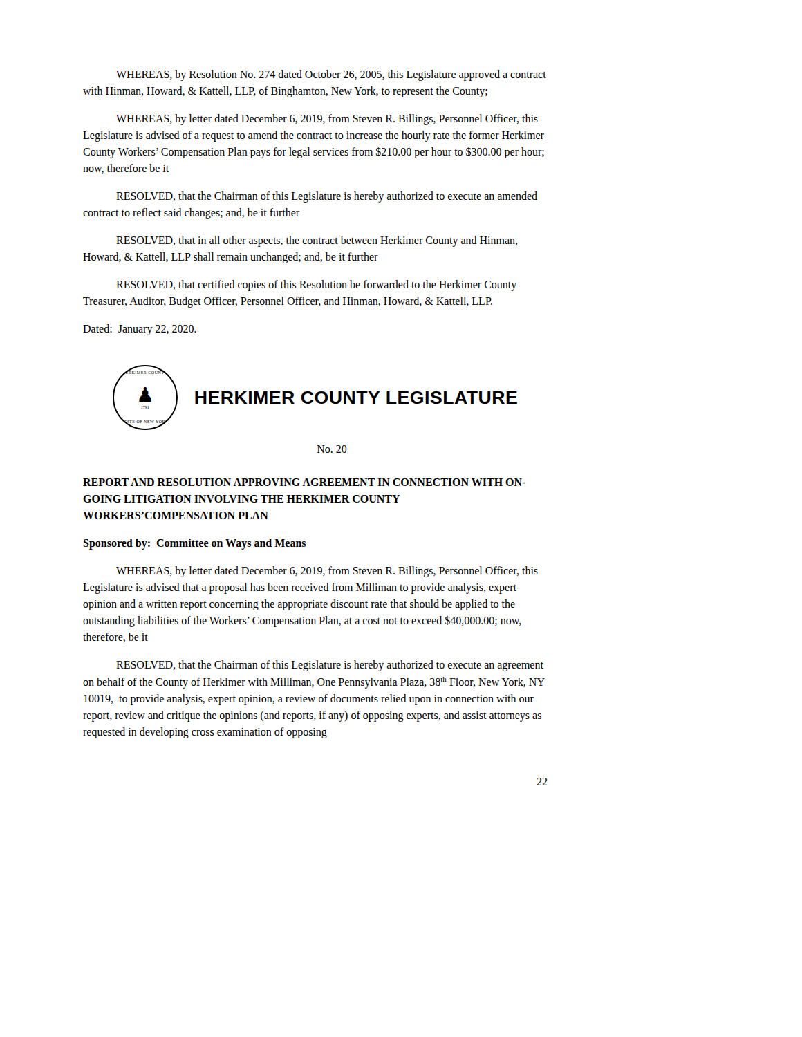WHEREAS, by Resolution No. 274 dated October 26, 2005, this Legislature approved a contract with Hinman, Howard, & Kattell, LLP, of Binghamton, New York, to represent the County;
WHEREAS, by letter dated December 6, 2019, from Steven R. Billings, Personnel Officer, this Legislature is advised of a request to amend the contract to increase the hourly rate the former Herkimer County Workers’ Compensation Plan pays for legal services from $210.00 per hour to $300.00 per hour; now, therefore be it
RESOLVED, that the Chairman of this Legislature is hereby authorized to execute an amended contract to reflect said changes; and, be it further
RESOLVED, that in all other aspects, the contract between Herkimer County and Hinman, Howard, & Kattell, LLP shall remain unchanged; and, be it further
RESOLVED, that certified copies of this Resolution be forwarded to the Herkimer County Treasurer, Auditor, Budget Officer, Personnel Officer, and Hinman, Howard, & Kattell, LLP.
Dated: January 22, 2020.
HERKIMER COUNTY ♟ 1791 STATE OF NEW YORK
HERKIMER COUNTY LEGISLATURE
No. 20
REPORT AND RESOLUTION APPROVING AGREEMENT IN CONNECTION WITH ON-GOING LITIGATION INVOLVING THE HERKIMER COUNTY WORKERS’COMPENSATION PLAN
Sponsored by: Committee on Ways and Means
WHEREAS, by letter dated December 6, 2019, from Steven R. Billings, Personnel Officer, this Legislature is advised that a proposal has been received from Milliman to provide analysis, expert opinion and a written report concerning the appropriate discount rate that should be applied to the outstanding liabilities of the Workers’ Compensation Plan, at a cost not to exceed $40,000.00; now, therefore, be it
RESOLVED, that the Chairman of this Legislature is hereby authorized to execute an agreement on behalf of the County of Herkimer with Milliman, One Pennsylvania Plaza, 38th Floor, New York, NY 10019, to provide analysis, expert opinion, a review of documents relied upon in connection with our report, review and critique the opinions (and reports, if any) of opposing experts, and assist attorneys as requested in developing cross examination of opposing
22